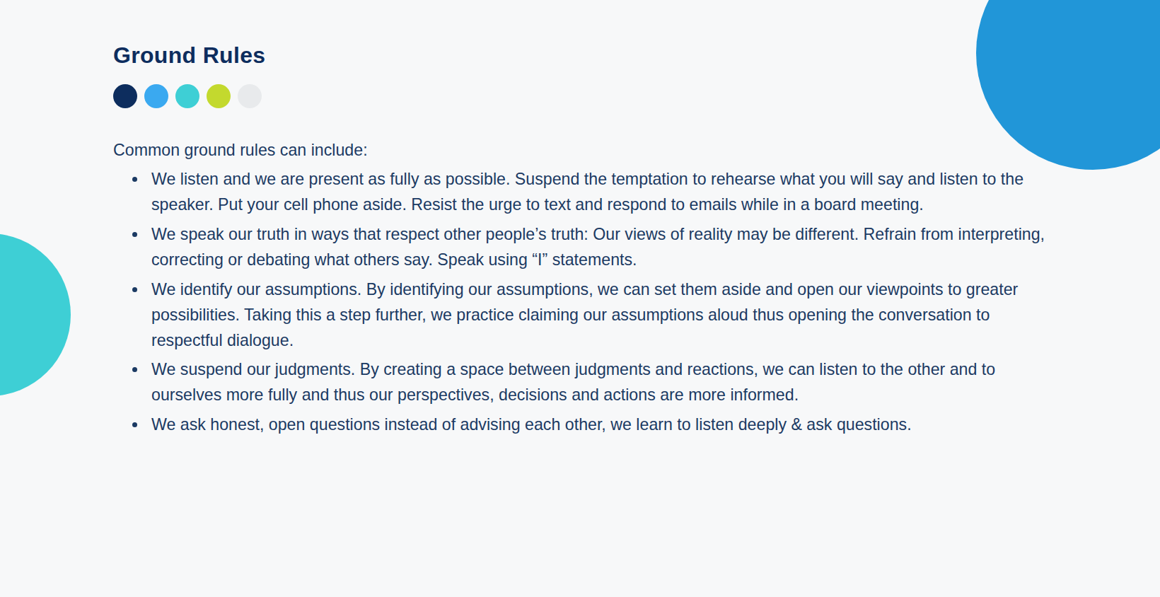Ground Rules
Common ground rules can include:
We listen and we are present as fully as possible. Suspend the temptation to rehearse what you will say and listen to the speaker. Put your cell phone aside. Resist the urge to text and respond to emails while in a board meeting.
We speak our truth in ways that respect other people’s truth: Our views of reality may be different. Refrain from interpreting, correcting or debating what others say. Speak using “I” statements.
We identify our assumptions. By identifying our assumptions, we can set them aside and open our viewpoints to greater possibilities. Taking this a step further, we practice claiming our assumptions aloud thus opening the conversation to respectful dialogue.
We suspend our judgments. By creating a space between judgments and reactions, we can listen to the other and to ourselves more fully and thus our perspectives, decisions and actions are more informed.
We ask honest, open questions instead of advising each other, we learn to listen deeply & ask questions.